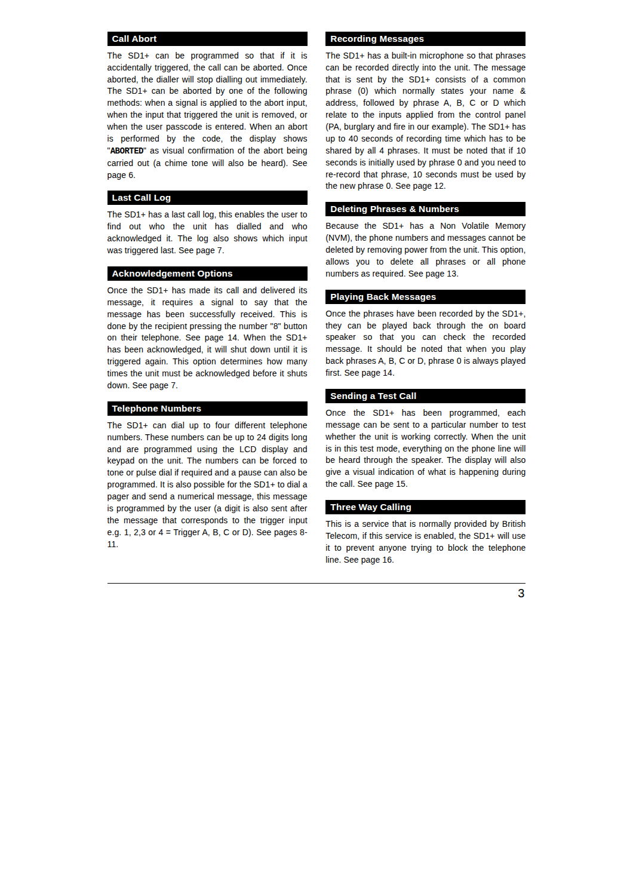Call Abort
The SD1+ can be programmed so that if it is accidentally triggered, the call can be aborted. Once aborted, the dialler will stop dialling out immediately. The SD1+ can be aborted by one of the following methods: when a signal is applied to the abort input, when the input that triggered the unit is removed, or when the user passcode is entered. When an abort is performed by the code, the display shows "ABORTED" as visual confirmation of the abort being carried out (a chime tone will also be heard). See page 6.
Last Call Log
The SD1+ has a last call log, this enables the user to find out who the unit has dialled and who acknowledged it. The log also shows which input was triggered last. See page 7.
Acknowledgement Options
Once the SD1+ has made its call and delivered its message, it requires a signal to say that the message has been successfully received. This is done by the recipient pressing the number "8" button on their telephone. See page 14. When the SD1+ has been acknowledged, it will shut down until it is triggered again. This option determines how many times the unit must be acknowledged before it shuts down. See page 7.
Telephone Numbers
The SD1+ can dial up to four different telephone numbers. These numbers can be up to 24 digits long and are programmed using the LCD display and keypad on the unit. The numbers can be forced to tone or pulse dial if required and a pause can also be programmed. It is also possible for the SD1+ to dial a pager and send a numerical message, this message is programmed by the user (a digit is also sent after the message that corresponds to the trigger input e.g. 1, 2,3 or 4 = Trigger A, B, C or D). See pages 8-11.
Recording Messages
The SD1+ has a built-in microphone so that phrases can be recorded directly into the unit. The message that is sent by the SD1+ consists of a common phrase (0) which normally states your name & address, followed by phrase A, B, C or D which relate to the inputs applied from the control panel (PA, burglary and fire in our example). The SD1+ has up to 40 seconds of recording time which has to be shared by all 4 phrases. It must be noted that if 10 seconds is initially used by phrase 0 and you need to re-record that phrase, 10 seconds must be used by the new phrase 0. See page 12.
Deleting Phrases & Numbers
Because the SD1+ has a Non Volatile Memory (NVM), the phone numbers and messages cannot be deleted by removing power from the unit. This option, allows you to delete all phrases or all phone numbers as required. See page 13.
Playing Back Messages
Once the phrases have been recorded by the SD1+, they can be played back through the on board speaker so that you can check the recorded message. It should be noted that when you play back phrases A, B, C or D, phrase 0 is always played first. See page 14.
Sending a Test Call
Once the SD1+ has been programmed, each message can be sent to a particular number to test whether the unit is working correctly. When the unit is in this test mode, everything on the phone line will be heard through the speaker. The display will also give a visual indication of what is happening during the call. See page 15.
Three Way Calling
This is a service that is normally provided by British Telecom, if this service is enabled, the SD1+ will use it to prevent anyone trying to block the telephone line. See page 16.
3